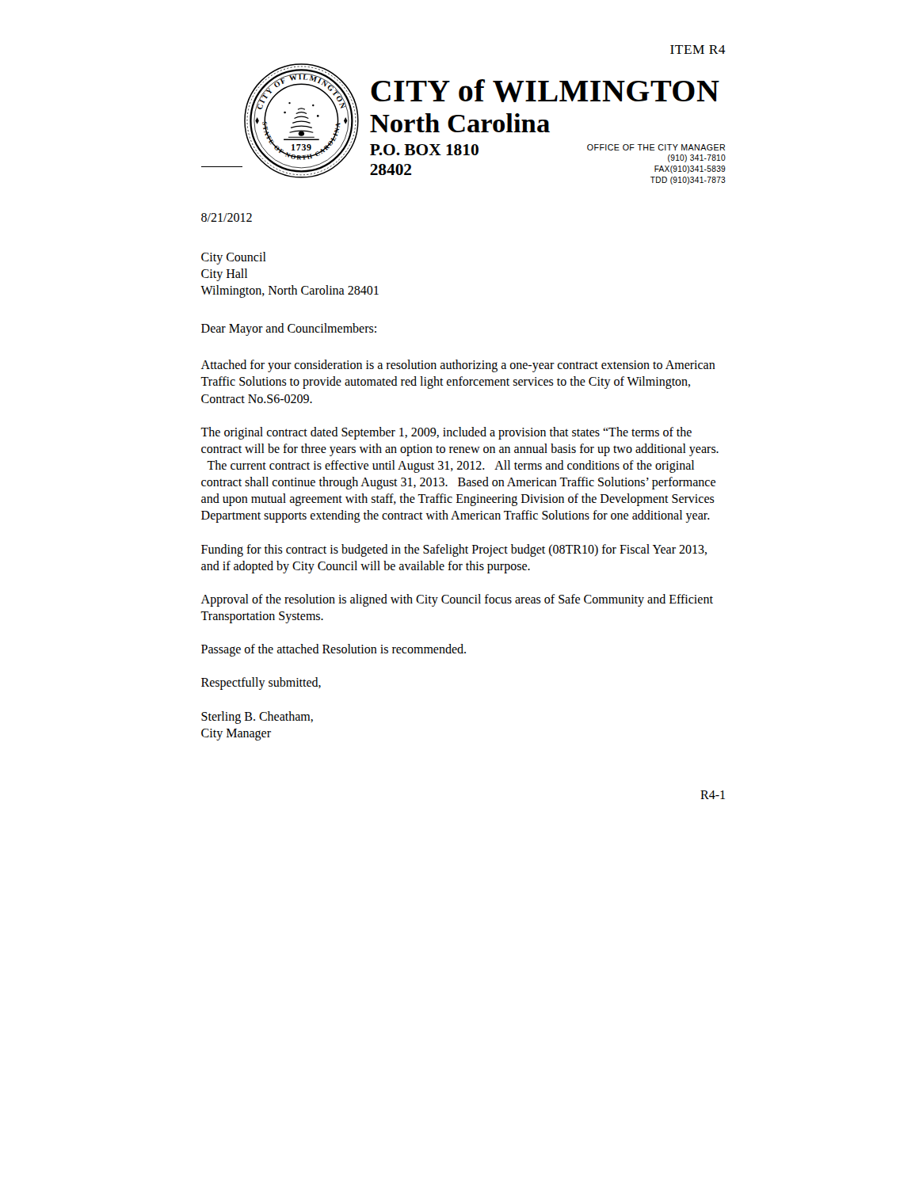ITEM R4
CITY OF WILMINGTON STATE OF NORTH CAROLINA 1739
CITY of WILMINGTON
North Carolina
P.O. BOX 1810
28402
OFFICE OF THE CITY MANAGER
(910) 341-7810
FAX(910)341-5839
TDD (910)341-7873
8/21/2012
City Council City Hall Wilmington, North Carolina 28401
Dear Mayor and Councilmembers:
Attached for your consideration is a resolution authorizing a one-year contract extension to American Traffic Solutions to provide automated red light enforcement services to the City of Wilmington, Contract No.S6-0209.
The original contract dated September 1, 2009, included a provision that states “The terms of the contract will be for three years with an option to renew on an annual basis for up two additional years. The current contract is effective until August 31, 2012. All terms and conditions of the original contract shall continue through August 31, 2013. Based on American Traffic Solutions’ performance and upon mutual agreement with staff, the Traffic Engineering Division of the Development Services Department supports extending the contract with American Traffic Solutions for one additional year.
Funding for this contract is budgeted in the Safelight Project budget (08TR10) for Fiscal Year 2013, and if adopted by City Council will be available for this purpose.
Approval of the resolution is aligned with City Council focus areas of Safe Community and Efficient Transportation Systems.
Passage of the attached Resolution is recommended.
Respectfully submitted,
Sterling B. Cheatham, City Manager
R4-1